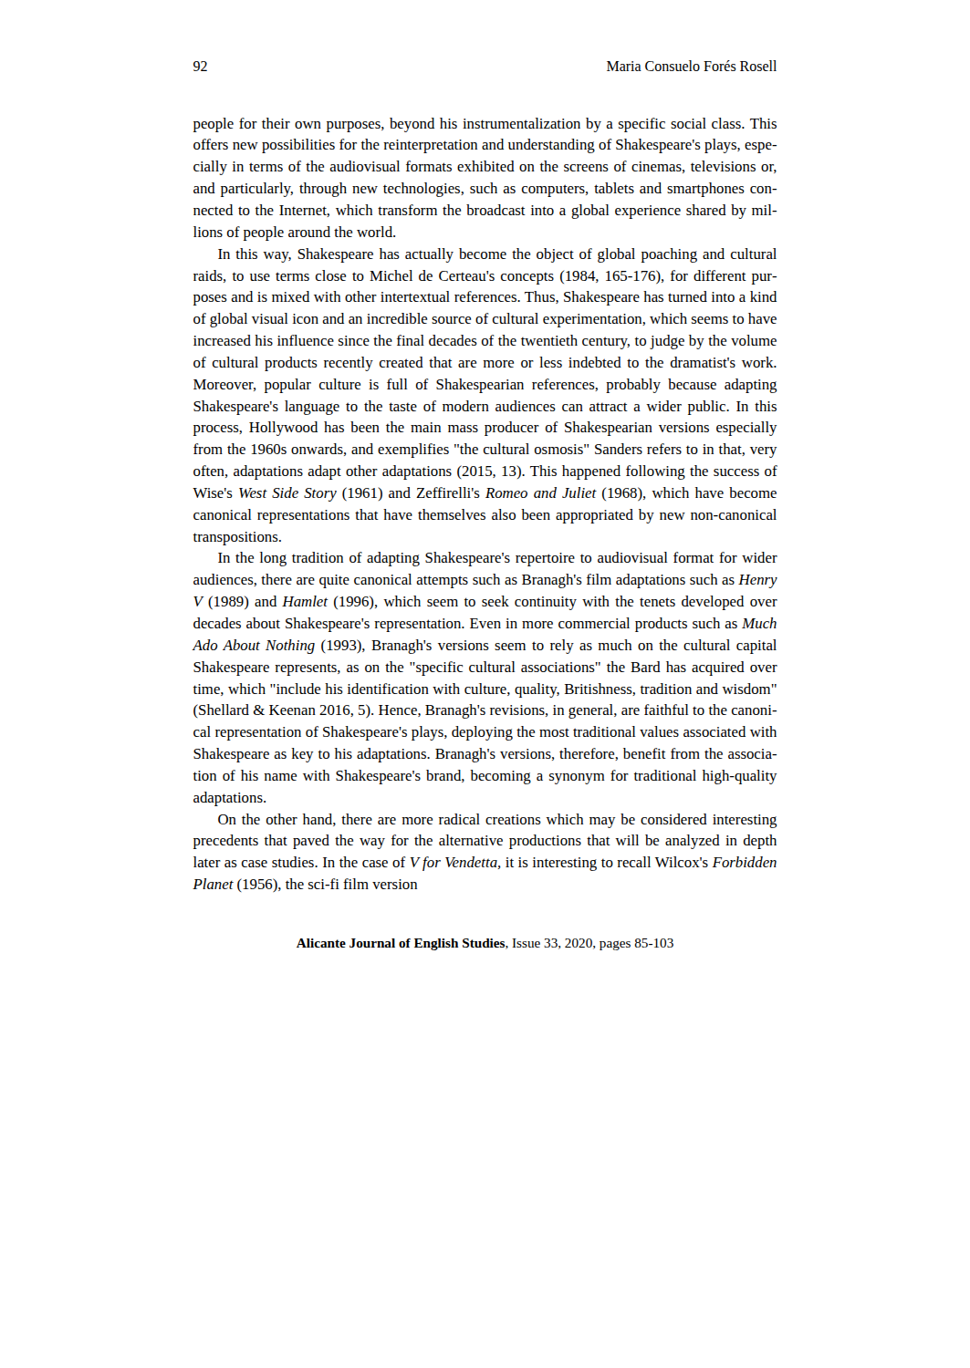92 Maria Consuelo Forés Rosell
people for their own purposes, beyond his instrumentalization by a specific social class. This offers new possibilities for the reinterpretation and understanding of Shakespeare's plays, especially in terms of the audiovisual formats exhibited on the screens of cinemas, televisions or, and particularly, through new technologies, such as computers, tablets and smartphones connected to the Internet, which transform the broadcast into a global experience shared by millions of people around the world.
In this way, Shakespeare has actually become the object of global poaching and cultural raids, to use terms close to Michel de Certeau's concepts (1984, 165-176), for different purposes and is mixed with other intertextual references. Thus, Shakespeare has turned into a kind of global visual icon and an incredible source of cultural experimentation, which seems to have increased his influence since the final decades of the twentieth century, to judge by the volume of cultural products recently created that are more or less indebted to the dramatist's work. Moreover, popular culture is full of Shakespearian references, probably because adapting Shakespeare's language to the taste of modern audiences can attract a wider public. In this process, Hollywood has been the main mass producer of Shakespearian versions especially from the 1960s onwards, and exemplifies "the cultural osmosis" Sanders refers to in that, very often, adaptations adapt other adaptations (2015, 13). This happened following the success of Wise's West Side Story (1961) and Zeffirelli's Romeo and Juliet (1968), which have become canonical representations that have themselves also been appropriated by new non-canonical transpositions.
In the long tradition of adapting Shakespeare's repertoire to audiovisual format for wider audiences, there are quite canonical attempts such as Branagh's film adaptations such as Henry V (1989) and Hamlet (1996), which seem to seek continuity with the tenets developed over decades about Shakespeare's representation. Even in more commercial products such as Much Ado About Nothing (1993), Branagh's versions seem to rely as much on the cultural capital Shakespeare represents, as on the "specific cultural associations" the Bard has acquired over time, which "include his identification with culture, quality, Britishness, tradition and wisdom" (Shellard & Keenan 2016, 5). Hence, Branagh's revisions, in general, are faithful to the canonical representation of Shakespeare's plays, deploying the most traditional values associated with Shakespeare as key to his adaptations. Branagh's versions, therefore, benefit from the association of his name with Shakespeare's brand, becoming a synonym for traditional high-quality adaptations.
On the other hand, there are more radical creations which may be considered interesting precedents that paved the way for the alternative productions that will be analyzed in depth later as case studies. In the case of V for Vendetta, it is interesting to recall Wilcox's Forbidden Planet (1956), the sci-fi film version
Alicante Journal of English Studies, Issue 33, 2020, pages 85-103